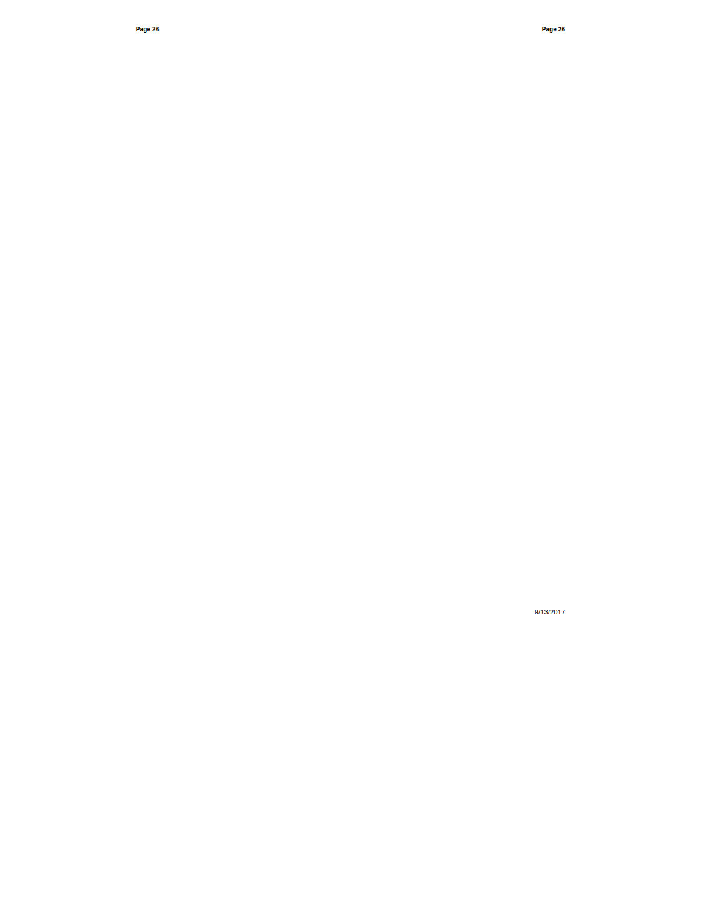Page 26 Page 26
9/13/2017